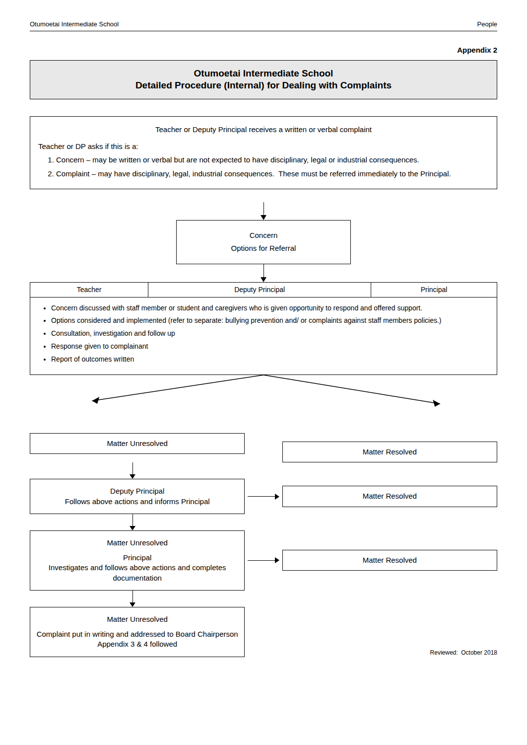Otumoetai Intermediate School People
Appendix 2
Otumoetai Intermediate School
Detailed Procedure (Internal) for Dealing with Complaints
Teacher or Deputy Principal receives a written or verbal complaint
Teacher or DP asks if this is a:
Concern – may be written or verbal but are not expected to have disciplinary, legal or industrial consequences.
Complaint – may have disciplinary, legal, industrial consequences. These must be referred immediately to the Principal.
Concern
Options for Referral
| Teacher | Deputy Principal | Principal |
Concern discussed with staff member or student and caregivers who is given opportunity to respond and offered support.
Options considered and implemented (refer to separate: bullying prevention and/ or complaints against staff members policies.)
Consultation, investigation and follow up
Response given to complainant
Report of outcomes written
Matter Unresolved
Matter Resolved
Deputy Principal
Follows above actions and informs Principal
Matter Resolved
Matter Unresolved
Principal
Investigates and follows above actions and completes documentation
Matter Resolved
Matter Unresolved
Complaint put in writing and addressed to Board Chairperson
Appendix 3 & 4 followed
Reviewed: October 2018